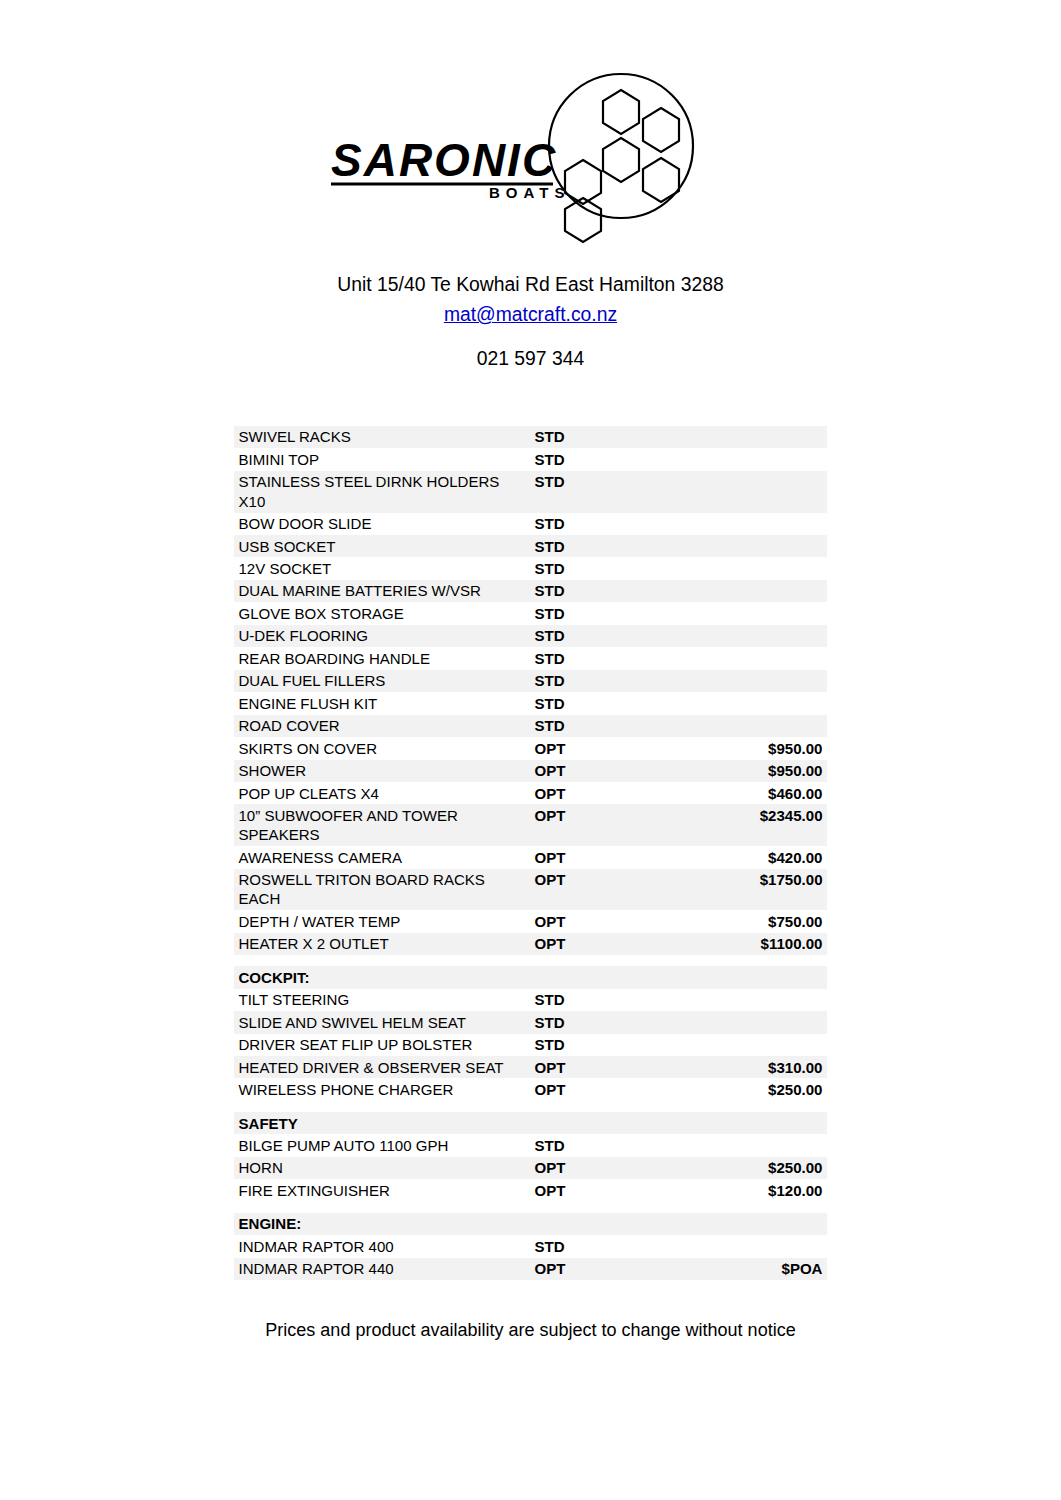SARONIC BOATS
Unit 15/40 Te Kowhai Rd East Hamilton 3288
mat@matcraft.co.nz
021 597 344
| SWIVEL RACKS | STD | |
| BIMINI TOP | STD | |
| STAINLESS STEEL DIRNK HOLDERS X10 | STD | |
| BOW DOOR SLIDE | STD | |
| USB SOCKET | STD | |
| 12V SOCKET | STD | |
| DUAL MARINE BATTERIES W/VSR | STD | |
| GLOVE BOX STORAGE | STD | |
| U-DEK FLOORING | STD | |
| REAR BOARDING HANDLE | STD | |
| DUAL FUEL FILLERS | STD | |
| ENGINE FLUSH KIT | STD | |
| ROAD COVER | STD | |
| SKIRTS ON COVER | OPT | $950.00 |
| SHOWER | OPT | $950.00 |
| POP UP CLEATS X4 | OPT | $460.00 |
| 10” SUBWOOFER AND TOWER SPEAKERS | OPT | $2345.00 |
| AWARENESS CAMERA | OPT | $420.00 |
| ROSWELL TRITON BOARD RACKS EACH | OPT | $1750.00 |
| DEPTH / WATER TEMP | OPT | $750.00 |
| HEATER X 2 OUTLET | OPT | $1100.00 |
| COCKPIT: | | |
| TILT STEERING | STD | |
| SLIDE AND SWIVEL HELM SEAT | STD | |
| DRIVER SEAT FLIP UP BOLSTER | STD | |
| HEATED DRIVER & OBSERVER SEAT | OPT | $310.00 |
| WIRELESS PHONE CHARGER | OPT | $250.00 |
| SAFETY | | |
| BILGE PUMP AUTO 1100 GPH | STD | |
| HORN | OPT | $250.00 |
| FIRE EXTINGUISHER | OPT | $120.00 |
| ENGINE: | | |
| INDMAR RAPTOR 400 | STD | |
| INDMAR RAPTOR 440 | OPT | $POA |
Prices and product availability are subject to change without notice